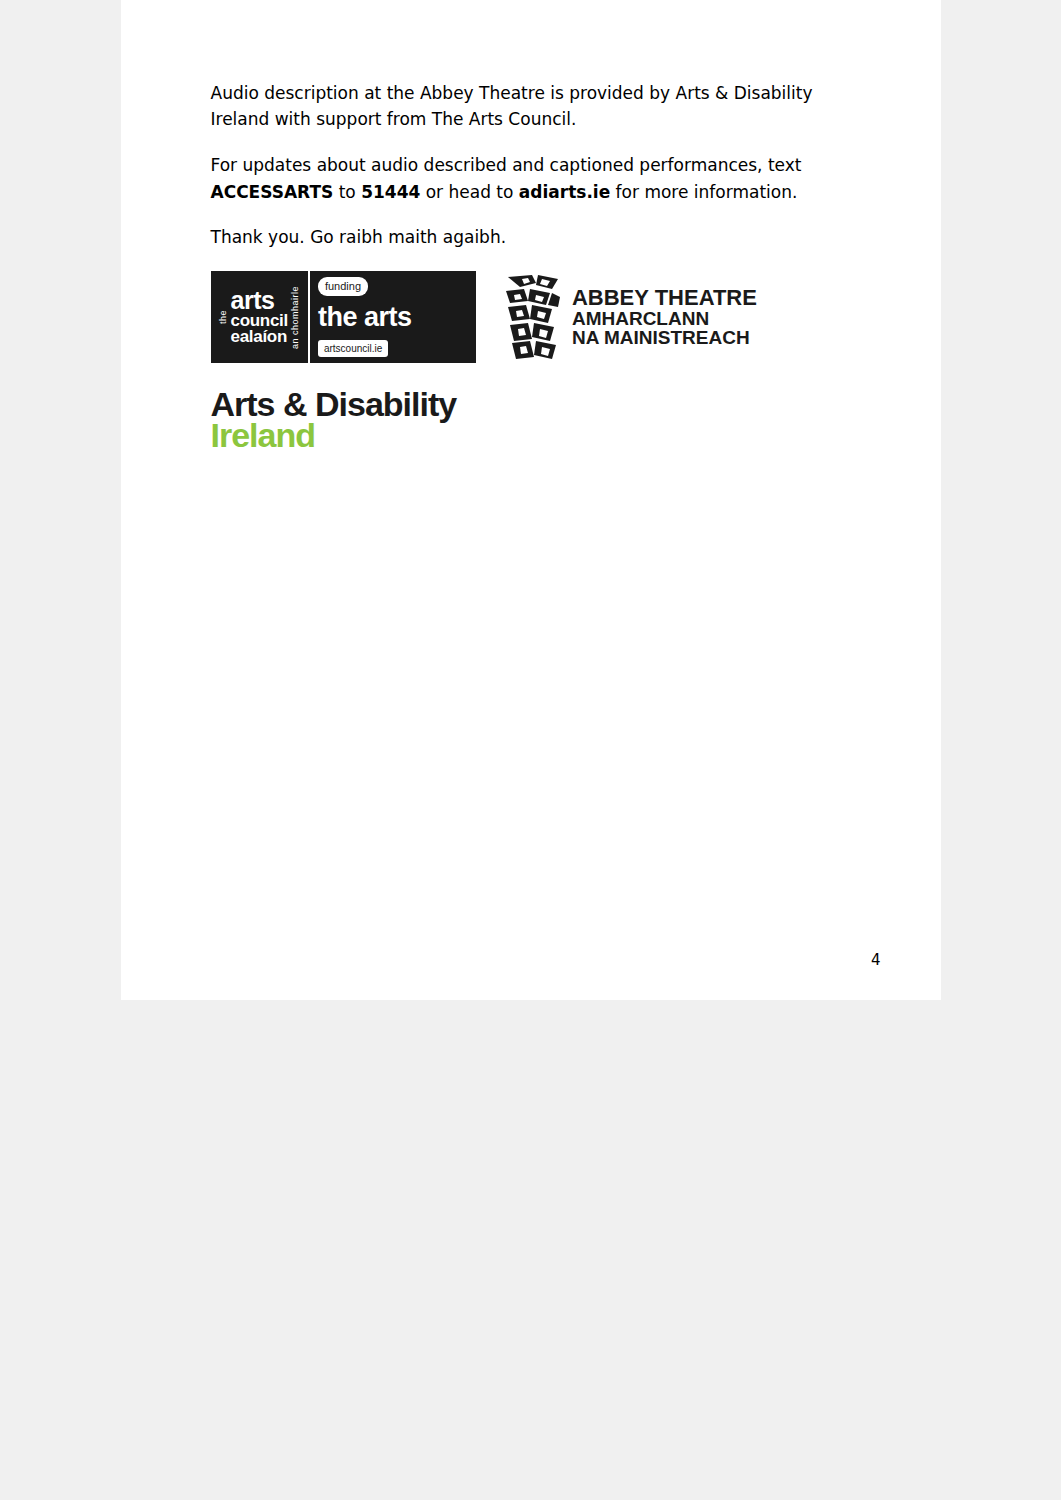Audio description at the Abbey Theatre is provided by Arts & Disability Ireland with support from The Arts Council.
For updates about audio described and captioned performances, text ACCESSARTS to 51444 or head to adiarts.ie for more information.
Thank you. Go raibh maith agaibh.
the
arts
council
ealaíon
an chomhairle
funding
the arts
artscouncil.ie
ABBEY THEATRE
AMHARCLANN
NA MAINISTREACH
Arts & Disability
Ireland
4